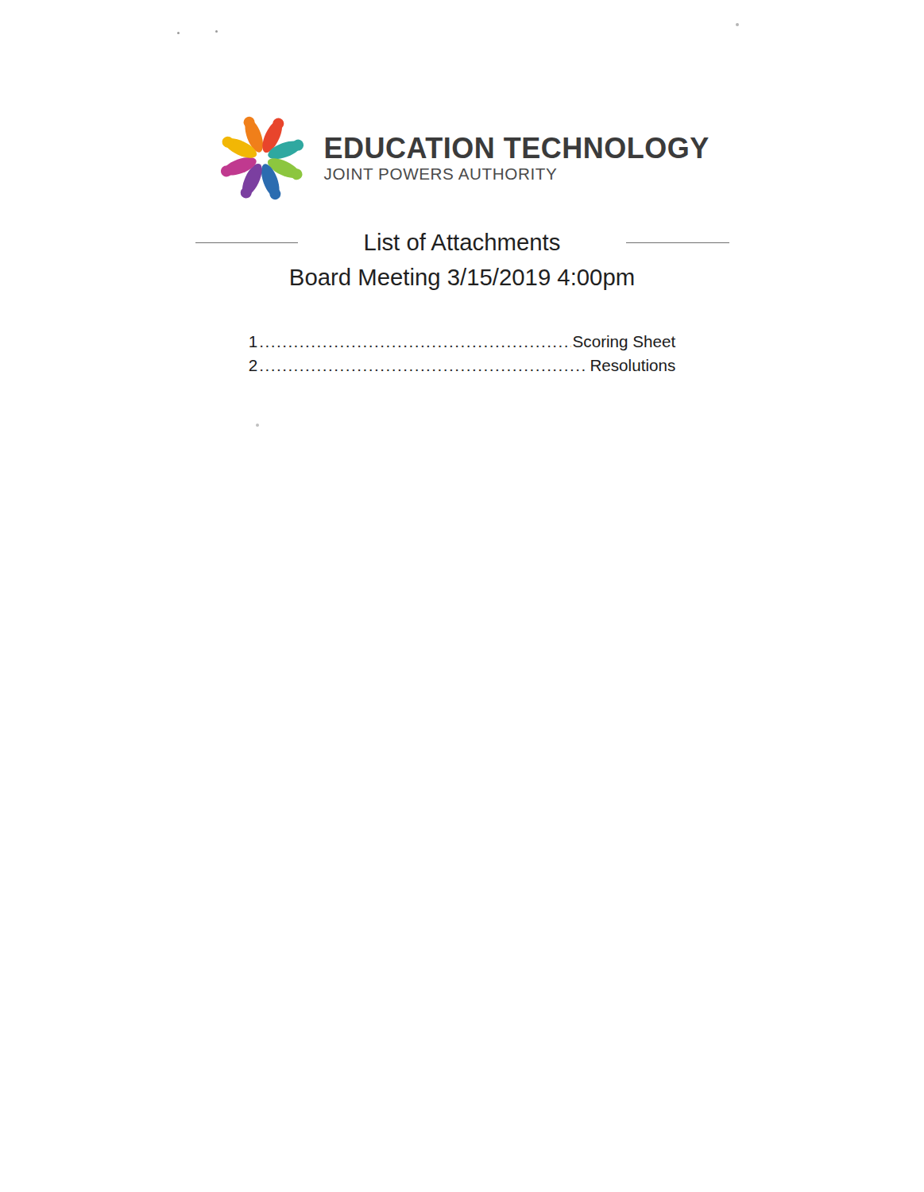EDUCATION TECHNOLOGY
JOINT POWERS AUTHORITY
List of Attachments
Board Meeting 3/15/2019 4:00pm
1 .................................................................. Scoring Sheet
2 .................................................................. Resolutions